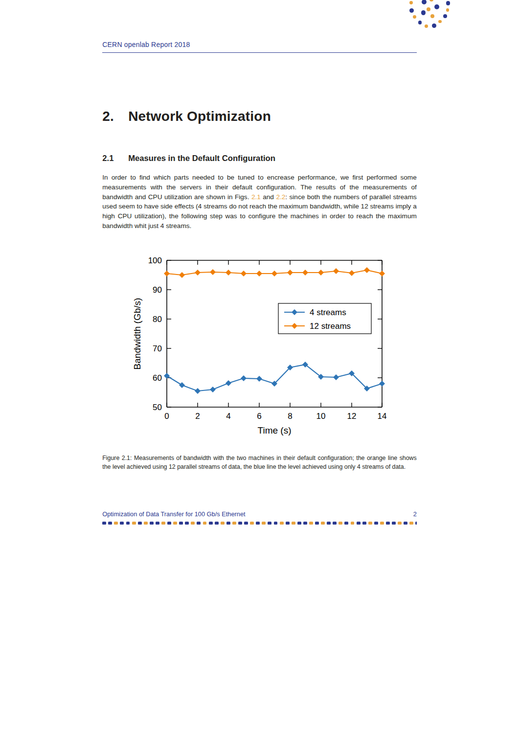CERN openlab Report 2018
2. Network Optimization
2.1 Measures in the Default Configuration
In order to find which parts needed to be tuned to encrease performance, we first performed some measurements with the servers in their default configuration. The results of the measurements of bandwidth and CPU utilization are shown in Figs. 2.1 and 2.2: since both the numbers of parallel streams used seem to have side effects (4 streams do not reach the maximum bandwidth, while 12 streams imply a high CPU utilization), the following step was to configure the machines in order to reach the maximum bandwidth whit just 4 streams.
50 60 70 80 90 100 0 2 4 6 8 10 12 14 Time (s) Bandwidth (Gb/s) 4 streams 12 streams
Figure 2.1: Measurements of bandwidth with the two machines in their default configuration; the orange line shows the level achieved using 12 parallel streams of data, the blue line the level achieved using only 4 streams of data.
Optimization of Data Transfer for 100 Gb/s Ethernet 2